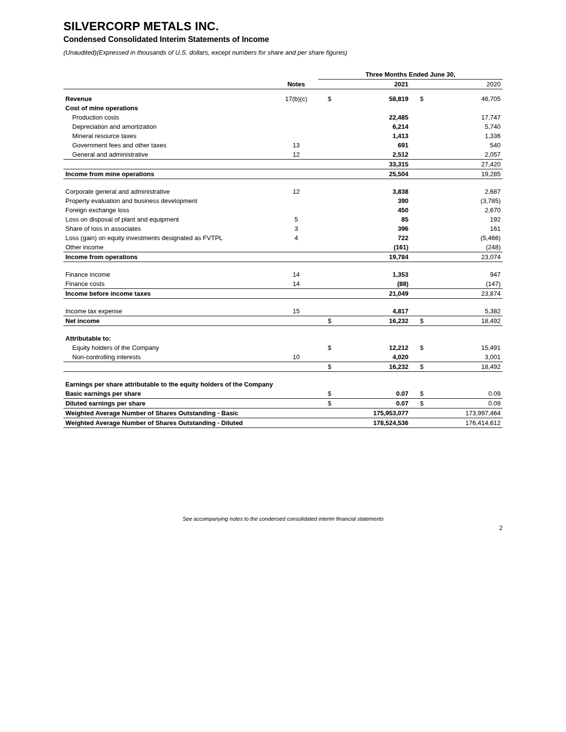SILVERCORP METALS INC.
Condensed Consolidated Interim Statements of Income
(Unaudited)(Expressed in thousands of U.S. dollars, except numbers for share and per share figures)
| | | Three Months Ended June 30, |
| | Notes | | 2021 | | 2020 |
| Revenue | 17(b)(c) | $ | 58,819 | $ | 46,705 |
| Cost of mine operations | | | | | |
| Production costs | | | 22,485 | | 17,747 |
| Depreciation and amortization | | | 6,214 | | 5,740 |
| Mineral resource taxes | | | 1,413 | | 1,336 |
| Government fees and other taxes | 13 | | 691 | | 540 |
| General and administrative | 12 | | 2,512 | | 2,057 |
| | | | 33,315 | | 27,420 |
| Income from mine operations | | | 25,504 | | 19,285 |
| Corporate general and administrative | 12 | | 3,838 | | 2,687 |
| Property evaluation and business development | | | 390 | | (3,785) |
| Foreign exchange loss | | | 450 | | 2,670 |
| Loss on disposal of plant and equipment | 5 | | 85 | | 192 |
| Share of loss in associates | 3 | | 396 | | 161 |
| Loss (gain) on equity investments designated as FVTPL | 4 | | 722 | | (5,466) |
| Other income | | | (161) | | (248) |
| Income from operations | | | 19,784 | | 23,074 |
| Finance income | 14 | | 1,353 | | 947 |
| Finance costs | 14 | | (88) | | (147) |
| Income before income taxes | | | 21,049 | | 23,874 |
| Income tax expense | 15 | | 4,817 | | 5,382 |
| Net income | | $ | 16,232 | $ | 18,492 |
| Attributable to: | | | | | |
| Equity holders of the Company | | $ | 12,212 | $ | 15,491 |
| Non-controlling interests | 10 | | 4,020 | | 3,001 |
| | | $ | 16,232 | $ | 18,492 |
| Earnings per share attributable to the equity holders of the Company |
| Basic earnings per share | | $ | 0.07 | $ | 0.09 |
| Diluted earnings per share | | $ | 0.07 | $ | 0.09 |
| Weighted Average Number of Shares Outstanding - Basic | | | 175,953,077 | | 173,997,464 |
| Weighted Average Number of Shares Outstanding - Diluted | | | 178,524,536 | | 176,414,612 |
See accompanying notes to the condensed consolidated interim financial statements
2